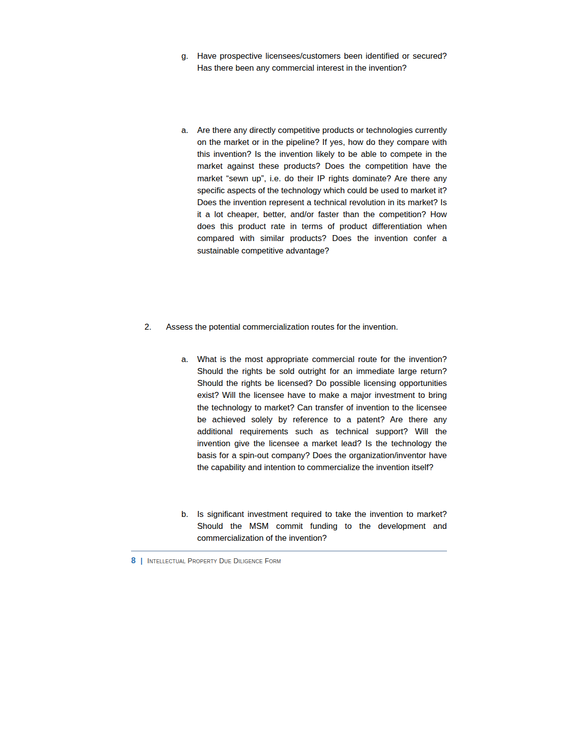g. Have prospective licensees/customers been identified or secured? Has there been any commercial interest in the invention?
a. Are there any directly competitive products or technologies currently on the market or in the pipeline? If yes, how do they compare with this invention? Is the invention likely to be able to compete in the market against these products? Does the competition have the market “sewn up”, i.e. do their IP rights dominate? Are there any specific aspects of the technology which could be used to market it? Does the invention represent a technical revolution in its market? Is it a lot cheaper, better, and/or faster than the competition? How does this product rate in terms of product differentiation when compared with similar products? Does the invention confer a sustainable competitive advantage?
2. Assess the potential commercialization routes for the invention.
a. What is the most appropriate commercial route for the invention? Should the rights be sold outright for an immediate large return? Should the rights be licensed? Do possible licensing opportunities exist? Will the licensee have to make a major investment to bring the technology to market? Can transfer of invention to the licensee be achieved solely by reference to a patent? Are there any additional requirements such as technical support? Will the invention give the licensee a market lead? Is the technology the basis for a spin-out company? Does the organization/inventor have the capability and intention to commercialize the invention itself?
b. Is significant investment required to take the invention to market? Should the MSM commit funding to the development and commercialization of the invention?
8 | Intellectual Property Due Diligence Form